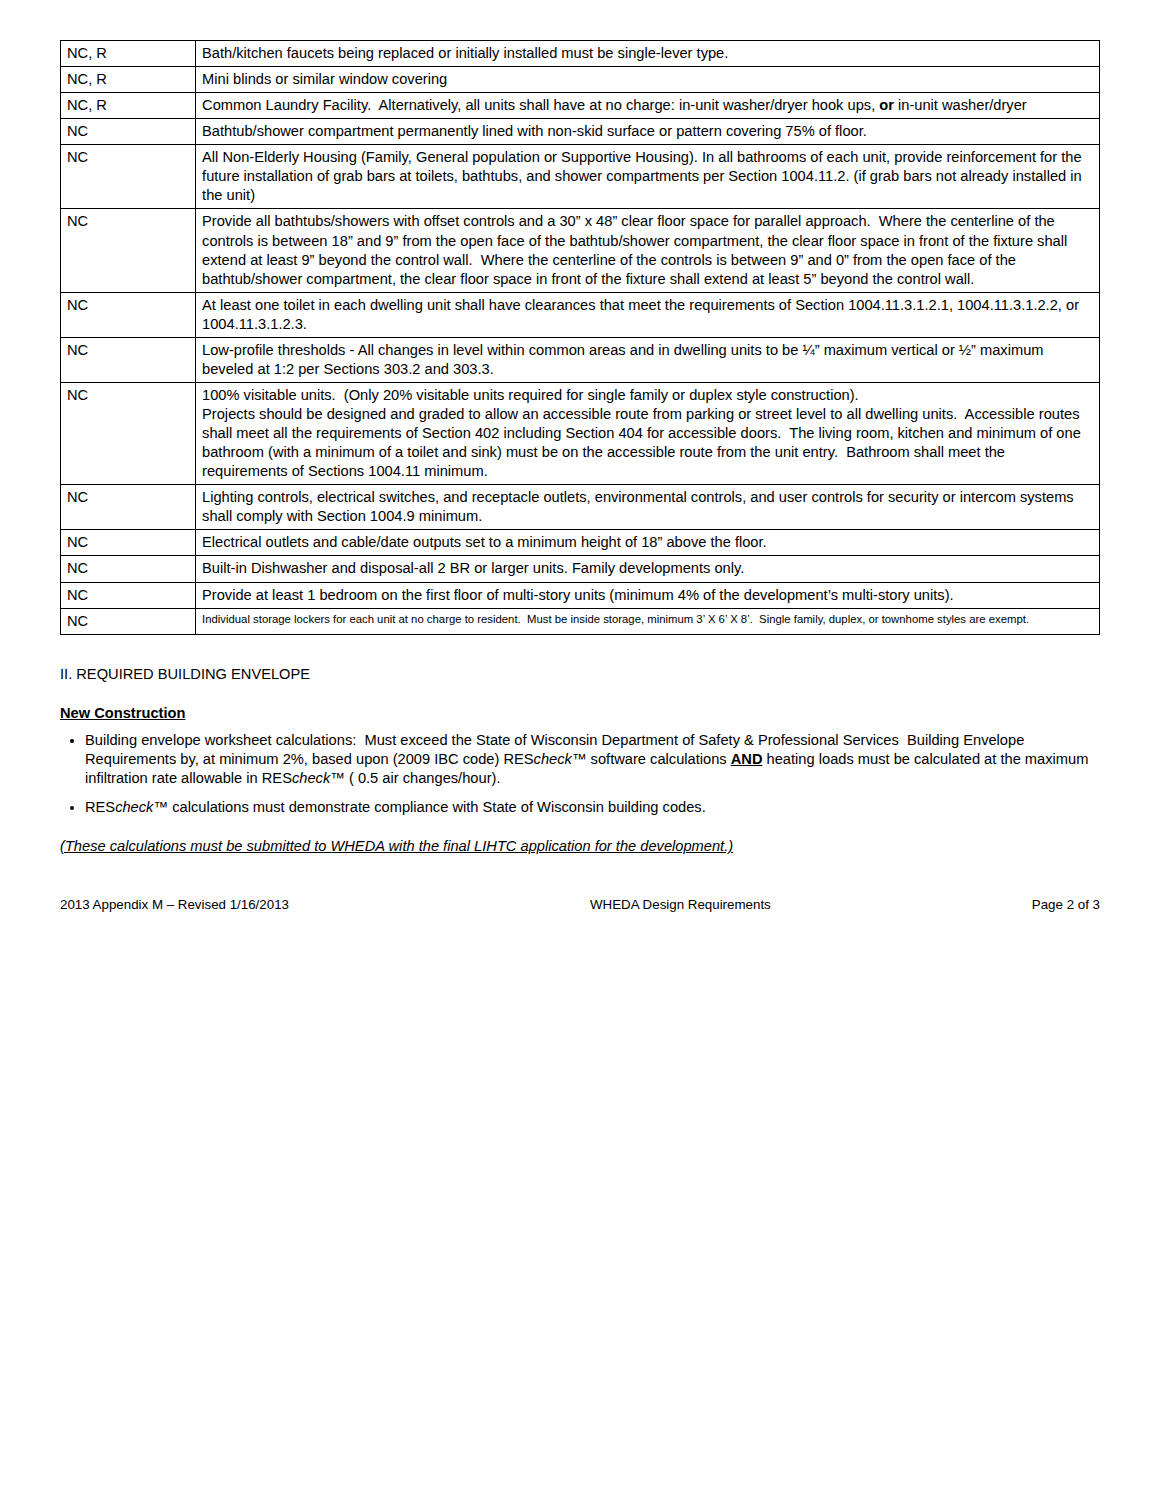| NC, R | Bath/kitchen faucets being replaced or initially installed must be single-lever type. |
| NC, R | Mini blinds or similar window covering |
| NC, R | Common Laundry Facility. Alternatively, all units shall have at no charge: in-unit washer/dryer hook ups, or in-unit washer/dryer |
| NC | Bathtub/shower compartment permanently lined with non-skid surface or pattern covering 75% of floor. |
| NC | All Non-Elderly Housing (Family, General population or Supportive Housing). In all bathrooms of each unit, provide reinforcement for the future installation of grab bars at toilets, bathtubs, and shower compartments per Section 1004.11.2. (if grab bars not already installed in the unit) |
| NC | Provide all bathtubs/showers with offset controls and a 30” x 48” clear floor space for parallel approach. Where the centerline of the controls is between 18” and 9” from the open face of the bathtub/shower compartment, the clear floor space in front of the fixture shall extend at least 9” beyond the control wall. Where the centerline of the controls is between 9” and 0” from the open face of the bathtub/shower compartment, the clear floor space in front of the fixture shall extend at least 5” beyond the control wall. |
| NC | At least one toilet in each dwelling unit shall have clearances that meet the requirements of Section 1004.11.3.1.2.1, 1004.11.3.1.2.2, or 1004.11.3.1.2.3. |
| NC | Low-profile thresholds - All changes in level within common areas and in dwelling units to be ¼” maximum vertical or ½” maximum beveled at 1:2 per Sections 303.2 and 303.3. |
| NC | 100% visitable units. (Only 20% visitable units required for single family or duplex style construction). Projects should be designed and graded to allow an accessible route from parking or street level to all dwelling units. Accessible routes shall meet all the requirements of Section 402 including Section 404 for accessible doors. The living room, kitchen and minimum of one bathroom (with a minimum of a toilet and sink) must be on the accessible route from the unit entry. Bathroom shall meet the requirements of Sections 1004.11 minimum. |
| NC | Lighting controls, electrical switches, and receptacle outlets, environmental controls, and user controls for security or intercom systems shall comply with Section 1004.9 minimum. |
| NC | Electrical outlets and cable/date outputs set to a minimum height of 18” above the floor. |
| NC | Built-in Dishwasher and disposal-all 2 BR or larger units. Family developments only. |
| NC | Provide at least 1 bedroom on the first floor of multi-story units (minimum 4% of the development’s multi-story units). |
| NC | Individual storage lockers for each unit at no charge to resident. Must be inside storage, minimum 3’ X 6’ X 8’. Single family, duplex, or townhome styles are exempt. |
II. REQUIRED BUILDING ENVELOPE
New Construction
Building envelope worksheet calculations: Must exceed the State of Wisconsin Department of Safety & Professional Services Building Envelope Requirements by, at minimum 2%, based upon (2009 IBC code) REScheck™ software calculations AND heating loads must be calculated at the maximum infiltration rate allowable in REScheck™ ( 0.5 air changes/hour).
REScheck™ calculations must demonstrate compliance with State of Wisconsin building codes.
(These calculations must be submitted to WHEDA with the final LIHTC application for the development.)
2013 Appendix M – Revised 1/16/2013 WHEDA Design Requirements Page 2 of 3